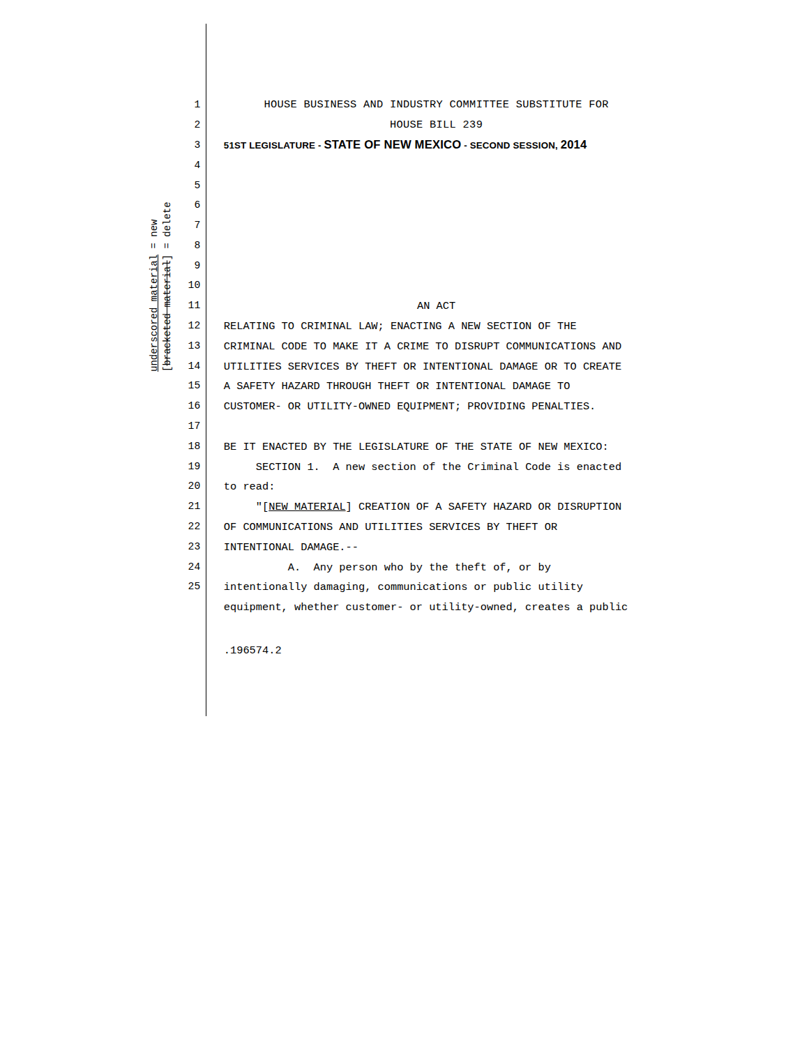underscored material = new
[bracketed material] = delete
1
2
3
4
5
6
7
8
9
10
11
12
13
14
15
16
17
18
19
20
21
22
23
24
25
HOUSE BUSINESS AND INDUSTRY COMMITTEE SUBSTITUTE FOR
HOUSE BILL 239
51ST LEGISLATURE - STATE OF NEW MEXICO - SECOND SESSION, 2014
AN ACT
RELATING TO CRIMINAL LAW; ENACTING A NEW SECTION OF THE
CRIMINAL CODE TO MAKE IT A CRIME TO DISRUPT COMMUNICATIONS AND
UTILITIES SERVICES BY THEFT OR INTENTIONAL DAMAGE OR TO CREATE
A SAFETY HAZARD THROUGH THEFT OR INTENTIONAL DAMAGE TO
CUSTOMER- OR UTILITY-OWNED EQUIPMENT; PROVIDING PENALTIES.
BE IT ENACTED BY THE LEGISLATURE OF THE STATE OF NEW MEXICO:
SECTION 1. A new section of the Criminal Code is enacted
to read:
"[NEW MATERIAL] CREATION OF A SAFETY HAZARD OR DISRUPTION
OF COMMUNICATIONS AND UTILITIES SERVICES BY THEFT OR
INTENTIONAL DAMAGE.--
A. Any person who by the theft of, or by
intentionally damaging, communications or public utility
equipment, whether customer- or utility-owned, creates a public
.196574.2